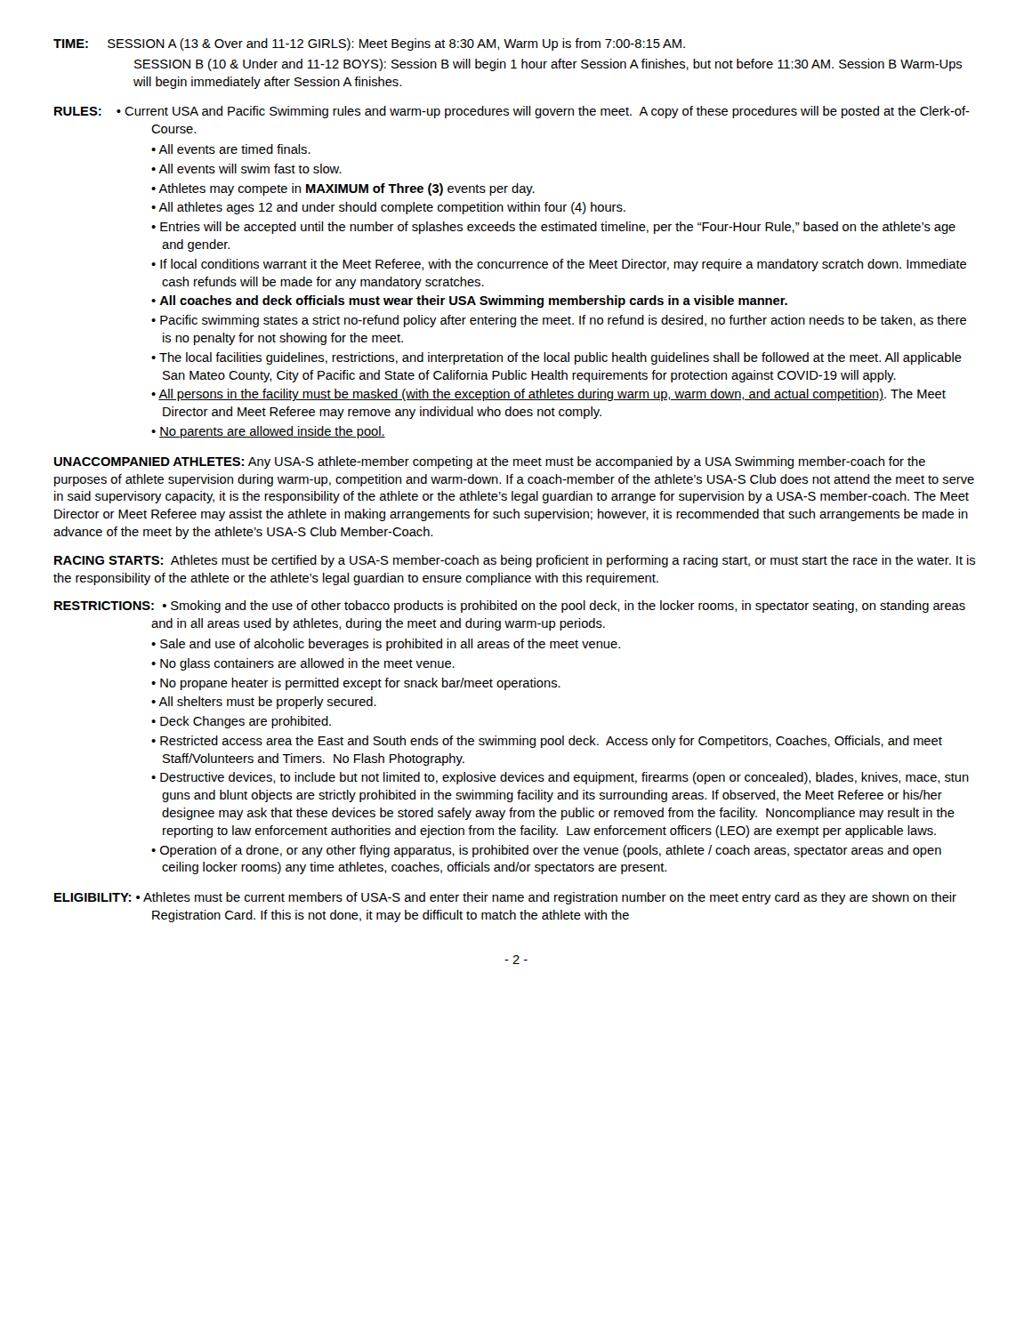TIME: SESSION A (13 & Over and 11-12 GIRLS): Meet Begins at 8:30 AM, Warm Up is from 7:00-8:15 AM.
SESSION B (10 & Under and 11-12 BOYS): Session B will begin 1 hour after Session A finishes, but not before 11:30 AM. Session B Warm-Ups will begin immediately after Session A finishes.
RULES: • Current USA and Pacific Swimming rules and warm-up procedures will govern the meet. A copy of these procedures will be posted at the Clerk-of-Course.
• All events are timed finals.
• All events will swim fast to slow.
• Athletes may compete in MAXIMUM of Three (3) events per day.
• All athletes ages 12 and under should complete competition within four (4) hours.
• Entries will be accepted until the number of splashes exceeds the estimated timeline, per the “Four-Hour Rule,” based on the athlete’s age and gender.
• If local conditions warrant it the Meet Referee, with the concurrence of the Meet Director, may require a mandatory scratch down. Immediate cash refunds will be made for any mandatory scratches.
• All coaches and deck officials must wear their USA Swimming membership cards in a visible manner.
• Pacific swimming states a strict no-refund policy after entering the meet. If no refund is desired, no further action needs to be taken, as there is no penalty for not showing for the meet.
• The local facilities guidelines, restrictions, and interpretation of the local public health guidelines shall be followed at the meet. All applicable San Mateo County, City of Pacific and State of California Public Health requirements for protection against COVID-19 will apply.
• All persons in the facility must be masked (with the exception of athletes during warm up, warm down, and actual competition). The Meet Director and Meet Referee may remove any individual who does not comply.
• No parents are allowed inside the pool.
UNACCOMPANIED ATHLETES: Any USA-S athlete-member competing at the meet must be accompanied by a USA Swimming member-coach for the purposes of athlete supervision during warm-up, competition and warm-down. If a coach-member of the athlete’s USA-S Club does not attend the meet to serve in said supervisory capacity, it is the responsibility of the athlete or the athlete’s legal guardian to arrange for supervision by a USA-S member-coach. The Meet Director or Meet Referee may assist the athlete in making arrangements for such supervision; however, it is recommended that such arrangements be made in advance of the meet by the athlete’s USA-S Club Member-Coach.
RACING STARTS: Athletes must be certified by a USA-S member-coach as being proficient in performing a racing start, or must start the race in the water. It is the responsibility of the athlete or the athlete’s legal guardian to ensure compliance with this requirement.
RESTRICTIONS: • Smoking and the use of other tobacco products is prohibited on the pool deck, in the locker rooms, in spectator seating, on standing areas and in all areas used by athletes, during the meet and during warm-up periods.
• Sale and use of alcoholic beverages is prohibited in all areas of the meet venue.
• No glass containers are allowed in the meet venue.
• No propane heater is permitted except for snack bar/meet operations.
• All shelters must be properly secured.
• Deck Changes are prohibited.
• Restricted access area the East and South ends of the swimming pool deck. Access only for Competitors, Coaches, Officials, and meet Staff/Volunteers and Timers. No Flash Photography.
• Destructive devices, to include but not limited to, explosive devices and equipment, firearms (open or concealed), blades, knives, mace, stun guns and blunt objects are strictly prohibited in the swimming facility and its surrounding areas. If observed, the Meet Referee or his/her designee may ask that these devices be stored safely away from the public or removed from the facility. Noncompliance may result in the reporting to law enforcement authorities and ejection from the facility. Law enforcement officers (LEO) are exempt per applicable laws.
• Operation of a drone, or any other flying apparatus, is prohibited over the venue (pools, athlete / coach areas, spectator areas and open ceiling locker rooms) any time athletes, coaches, officials and/or spectators are present.
ELIGIBILITY: • Athletes must be current members of USA-S and enter their name and registration number on the meet entry card as they are shown on their Registration Card. If this is not done, it may be difficult to match the athlete with the
- 2 -